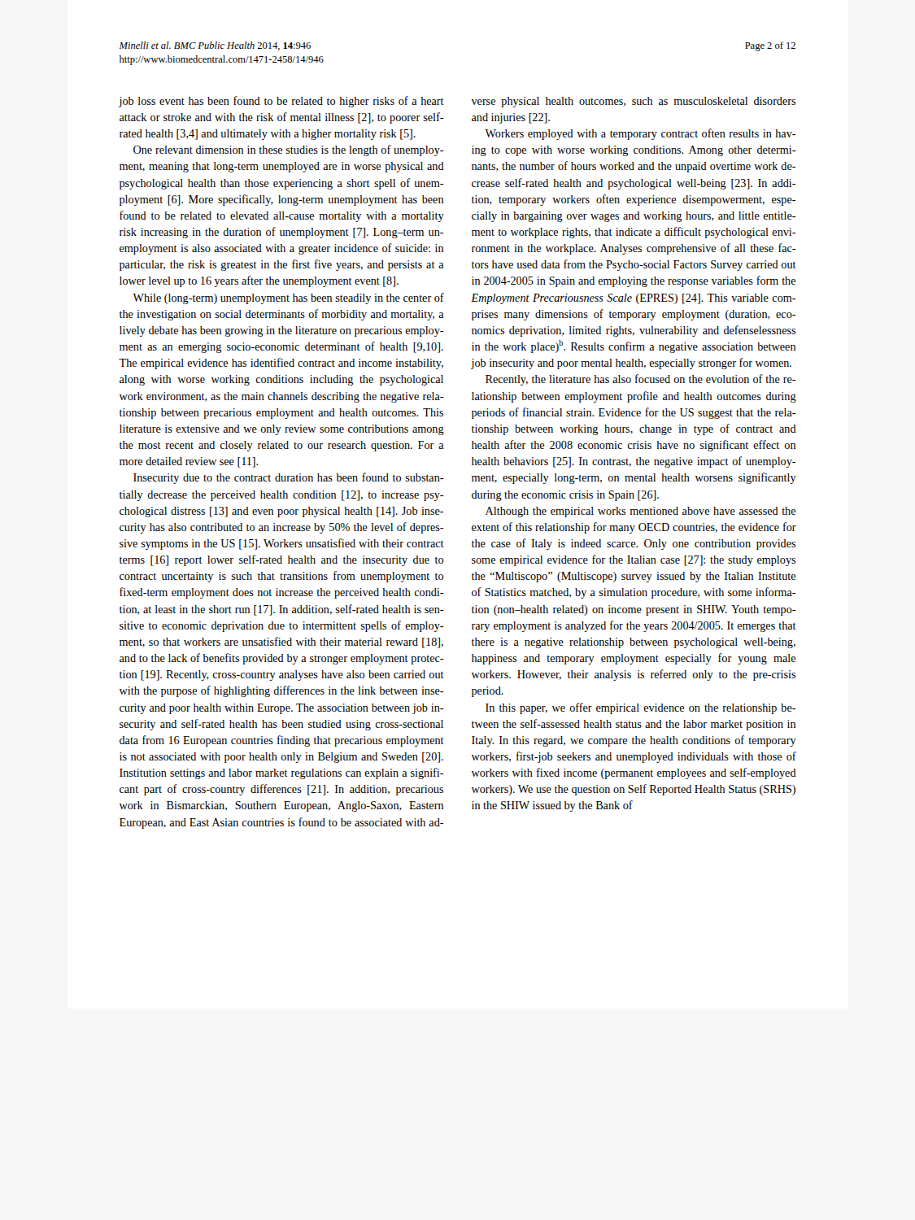Minelli et al. BMC Public Health 2014, 14:946
http://www.biomedcentral.com/1471-2458/14/946
Page 2 of 12
job loss event has been found to be related to higher risks of a heart attack or stroke and with the risk of mental illness [2], to poorer self-rated health [3,4] and ultimately with a higher mortality risk [5].
One relevant dimension in these studies is the length of unemployment, meaning that long-term unemployed are in worse physical and psychological health than those experiencing a short spell of unemployment [6]. More specifically, long-term unemployment has been found to be related to elevated all-cause mortality with a mortality risk increasing in the duration of unemployment [7]. Long–term unemployment is also associated with a greater incidence of suicide: in particular, the risk is greatest in the first five years, and persists at a lower level up to 16 years after the unemployment event [8].
While (long-term) unemployment has been steadily in the center of the investigation on social determinants of morbidity and mortality, a lively debate has been growing in the literature on precarious employment as an emerging socio-economic determinant of health [9,10]. The empirical evidence has identified contract and income instability, along with worse working conditions including the psychological work environment, as the main channels describing the negative relationship between precarious employment and health outcomes. This literature is extensive and we only review some contributions among the most recent and closely related to our research question. For a more detailed review see [11].
Insecurity due to the contract duration has been found to substantially decrease the perceived health condition [12], to increase psychological distress [13] and even poor physical health [14]. Job insecurity has also contributed to an increase by 50% the level of depressive symptoms in the US [15]. Workers unsatisfied with their contract terms [16] report lower self-rated health and the insecurity due to contract uncertainty is such that transitions from unemployment to fixed-term employment does not increase the perceived health condition, at least in the short run [17]. In addition, self-rated health is sensitive to economic deprivation due to intermittent spells of employment, so that workers are unsatisfied with their material reward [18], and to the lack of benefits provided by a stronger employment protection [19]. Recently, cross-country analyses have also been carried out with the purpose of highlighting differences in the link between insecurity and poor health within Europe. The association between job insecurity and self-rated health has been studied using cross-sectional data from 16 European countries finding that precarious employment is not associated with poor health only in Belgium and Sweden [20]. Institution settings and labor market regulations can explain a significant part of cross-country differences [21]. In addition, precarious work in Bismarckian, Southern European, Anglo-Saxon, Eastern European, and East Asian countries is found to be associated with adverse physical health outcomes, such as musculoskeletal disorders and injuries [22].
Workers employed with a temporary contract often results in having to cope with worse working conditions. Among other determinants, the number of hours worked and the unpaid overtime work decrease self-rated health and psychological well-being [23]. In addition, temporary workers often experience disempowerment, especially in bargaining over wages and working hours, and little entitlement to workplace rights, that indicate a difficult psychological environment in the workplace. Analyses comprehensive of all these factors have used data from the Psycho-social Factors Survey carried out in 2004-2005 in Spain and employing the response variables form the Employment Precariousness Scale (EPRES) [24]. This variable comprises many dimensions of temporary employment (duration, economics deprivation, limited rights, vulnerability and defenselessness in the work place)b. Results confirm a negative association between job insecurity and poor mental health, especially stronger for women.
Recently, the literature has also focused on the evolution of the relationship between employment profile and health outcomes during periods of financial strain. Evidence for the US suggest that the relationship between working hours, change in type of contract and health after the 2008 economic crisis have no significant effect on health behaviors [25]. In contrast, the negative impact of unemployment, especially long-term, on mental health worsens significantly during the economic crisis in Spain [26].
Although the empirical works mentioned above have assessed the extent of this relationship for many OECD countries, the evidence for the case of Italy is indeed scarce. Only one contribution provides some empirical evidence for the Italian case [27]: the study employs the “Multiscopo” (Multiscope) survey issued by the Italian Institute of Statistics matched, by a simulation procedure, with some information (non–health related) on income present in SHIW. Youth temporary employment is analyzed for the years 2004/2005. It emerges that there is a negative relationship between psychological well-being, happiness and temporary employment especially for young male workers. However, their analysis is referred only to the pre-crisis period.
In this paper, we offer empirical evidence on the relationship between the self-assessed health status and the labor market position in Italy. In this regard, we compare the health conditions of temporary workers, first-job seekers and unemployed individuals with those of workers with fixed income (permanent employees and self-employed workers). We use the question on Self Reported Health Status (SRHS) in the SHIW issued by the Bank of